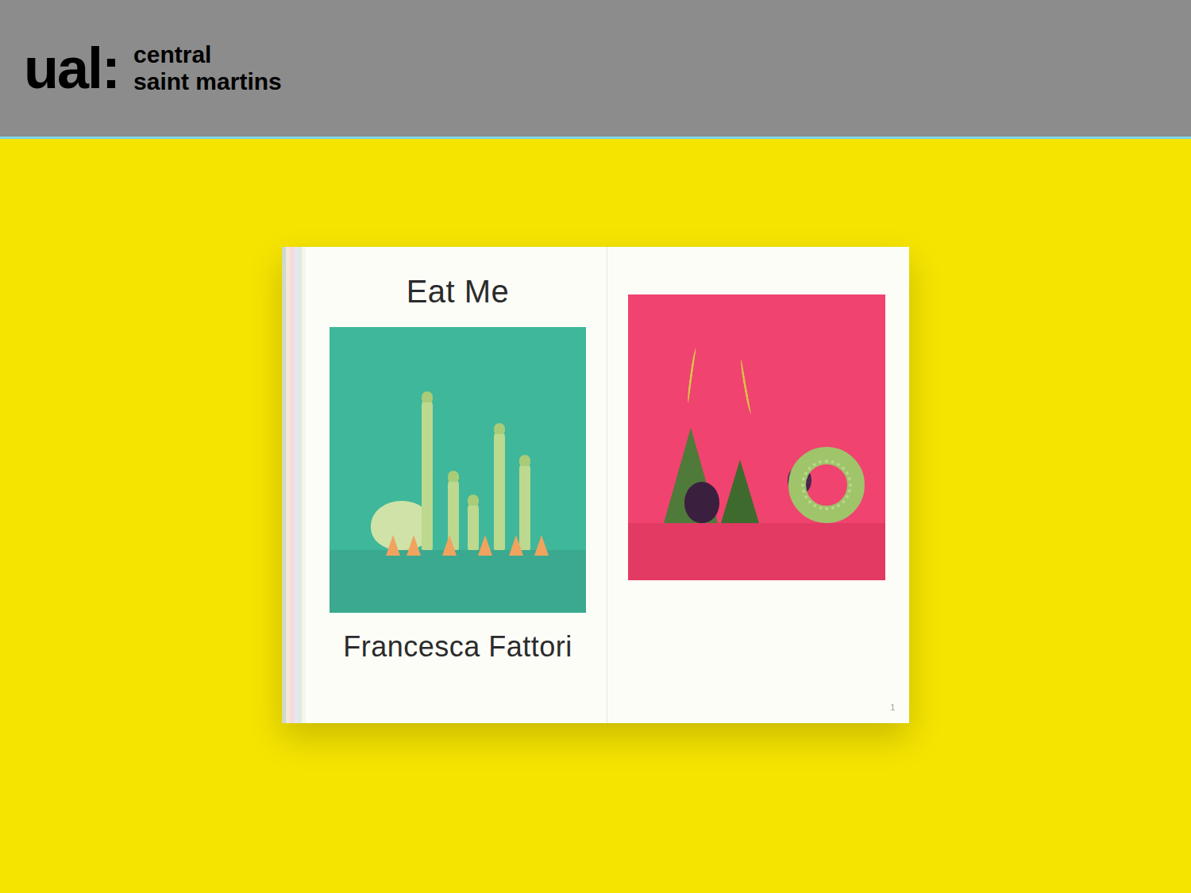ual: central
saint martins
Eat Me
Francesca Fattori
1
Photograph of a printed magazine spread lying on a yellow surface.